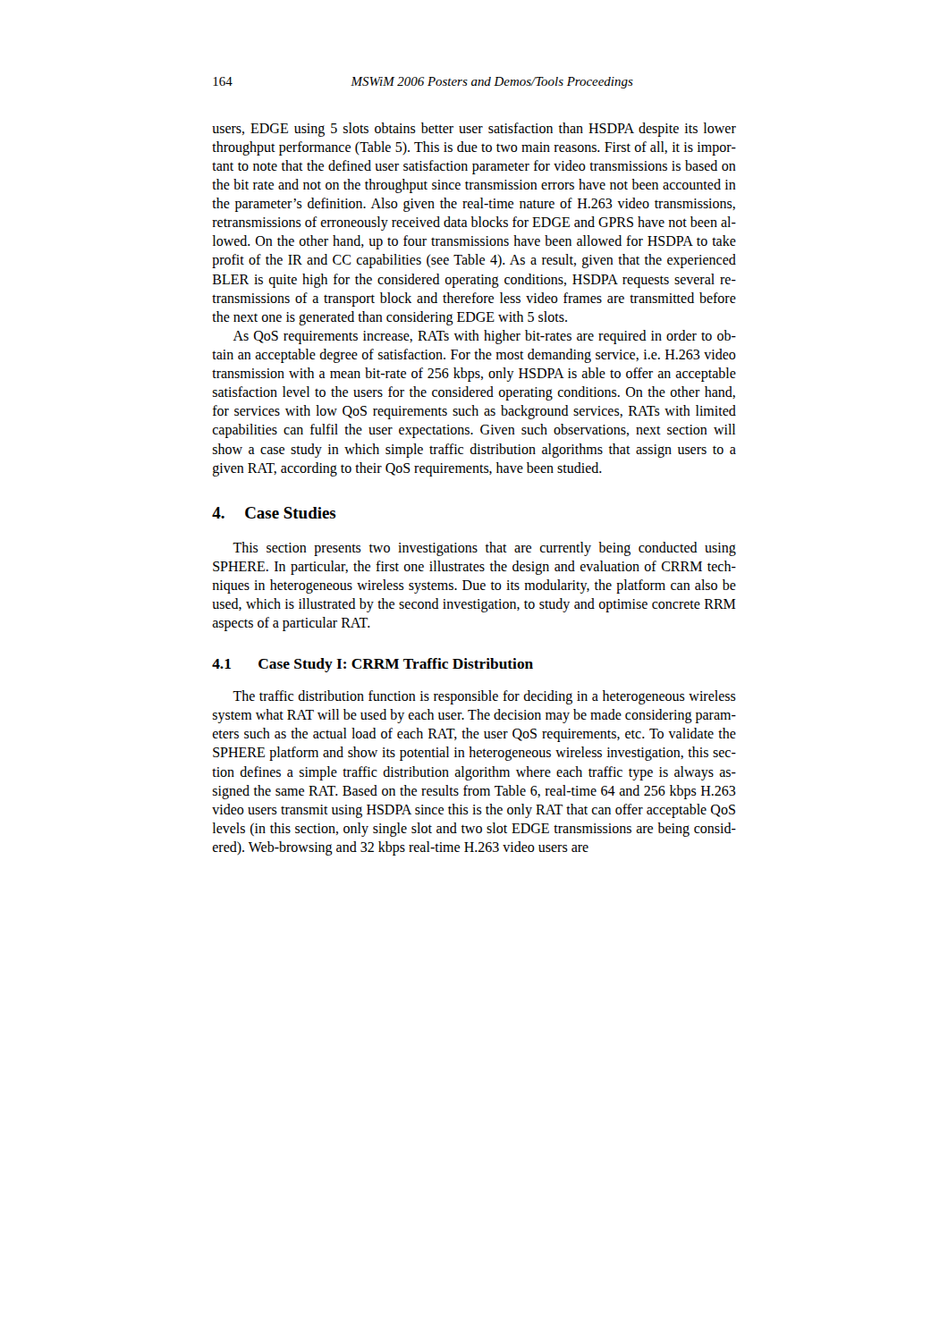164 MSWiM 2006 Posters and Demos/Tools Proceedings
users, EDGE using 5 slots obtains better user satisfaction than HSDPA despite its lower throughput performance (Table 5). This is due to two main reasons. First of all, it is important to note that the defined user satisfaction parameter for video transmissions is based on the bit rate and not on the throughput since transmission errors have not been accounted in the parameter’s definition. Also given the real-time nature of H.263 video transmissions, retransmissions of erroneously received data blocks for EDGE and GPRS have not been allowed. On the other hand, up to four transmissions have been allowed for HSDPA to take profit of the IR and CC capabilities (see Table 4). As a result, given that the experienced BLER is quite high for the considered operating conditions, HSDPA requests several retransmissions of a transport block and therefore less video frames are transmitted before the next one is generated than considering EDGE with 5 slots.
As QoS requirements increase, RATs with higher bit-rates are required in order to obtain an acceptable degree of satisfaction. For the most demanding service, i.e. H.263 video transmission with a mean bit-rate of 256 kbps, only HSDPA is able to offer an acceptable satisfaction level to the users for the considered operating conditions. On the other hand, for services with low QoS requirements such as background services, RATs with limited capabilities can fulfil the user expectations. Given such observations, next section will show a case study in which simple traffic distribution algorithms that assign users to a given RAT, according to their QoS requirements, have been studied.
4. Case Studies
This section presents two investigations that are currently being conducted using SPHERE. In particular, the first one illustrates the design and evaluation of CRRM techniques in heterogeneous wireless systems. Due to its modularity, the platform can also be used, which is illustrated by the second investigation, to study and optimise concrete RRM aspects of a particular RAT.
4.1 Case Study I: CRRM Traffic Distribution
The traffic distribution function is responsible for deciding in a heterogeneous wireless system what RAT will be used by each user. The decision may be made considering parameters such as the actual load of each RAT, the user QoS requirements, etc. To validate the SPHERE platform and show its potential in heterogeneous wireless investigation, this section defines a simple traffic distribution algorithm where each traffic type is always assigned the same RAT. Based on the results from Table 6, real-time 64 and 256 kbps H.263 video users transmit using HSDPA since this is the only RAT that can offer acceptable QoS levels (in this section, only single slot and two slot EDGE transmissions are being considered). Web-browsing and 32 kbps real-time H.263 video users are